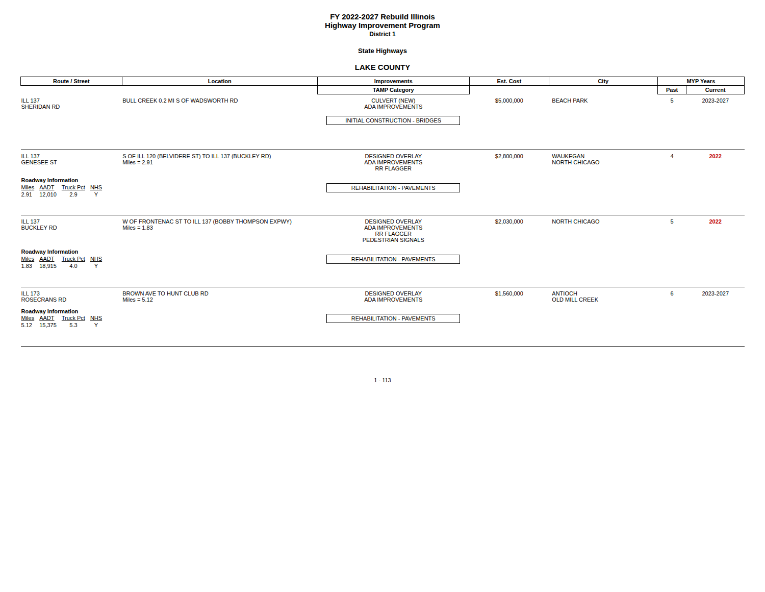FY 2022-2027 Rebuild Illinois
Highway Improvement Program
District 1
State Highways
LAKE COUNTY
| Route / Street | Location | Improvements | Est. Cost | City | MYP Years |
| --- | --- | --- | --- | --- | --- |
| | | TAMP Category | | | Past | Current |
| ILL 137 SHERIDAN RD | BULL CREEK 0.2 MI S OF WADSWORTH RD | CULVERT (NEW) ADA IMPROVEMENTS | $5,000,000 | BEACH PARK | 5 | 2023-2027 |
| | | INITIAL CONSTRUCTION - BRIDGES | | | | |
| ILL 137 GENESEE ST | S OF ILL 120 (BELVIDERE ST) TO ILL 137 (BUCKLEY RD) Miles = 2.91 | DESIGNED OVERLAY ADA IMPROVEMENTS RR FLAGGER | $2,800,000 | WAUKEGAN NORTH CHICAGO | 4 | 2022 |
| Roadway Information / Miles / AADT / Truck Pct / NHS / / --- / --- / --- / --- / / 2.91 / 12,010 / 2.9 / Y / | | REHABILITATION - PAVEMENTS | | | | |
| ILL 137 BUCKLEY RD | W OF FRONTENAC ST TO ILL 137 (BOBBY THOMPSON EXPWY) Miles = 1.83 | DESIGNED OVERLAY ADA IMPROVEMENTS RR FLAGGER PEDESTRIAN SIGNALS | $2,030,000 | NORTH CHICAGO | 5 | 2022 |
| Roadway Information / Miles / AADT / Truck Pct / NHS / / --- / --- / --- / --- / / 1.83 / 18,915 / 4.0 / Y / | | REHABILITATION - PAVEMENTS | | | | |
| ILL 173 ROSECRANS RD | BROWN AVE TO HUNT CLUB RD Miles = 5.12 | DESIGNED OVERLAY ADA IMPROVEMENTS | $1,560,000 | ANTIOCH OLD MILL CREEK | 6 | 2023-2027 |
| Roadway Information / Miles / AADT / Truck Pct / NHS / / --- / --- / --- / --- / / 5.12 / 15,375 / 5.3 / Y / | | REHABILITATION - PAVEMENTS | | | | |
1 - 113